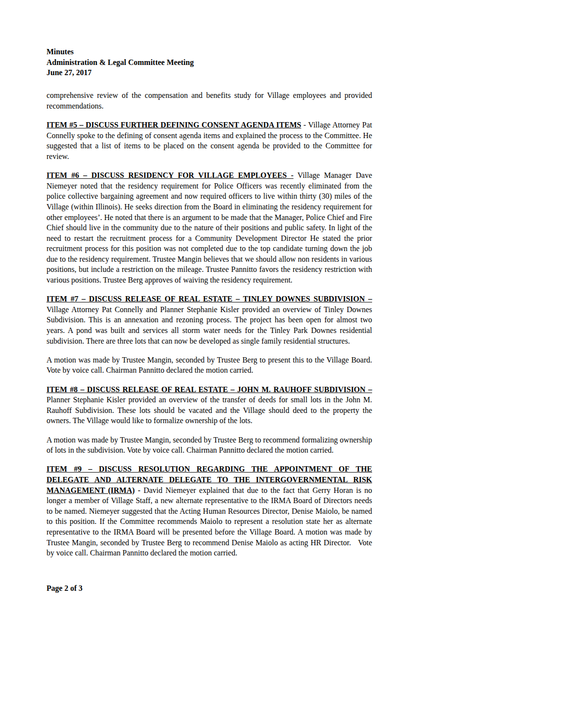Minutes
Administration & Legal Committee Meeting
June 27, 2017
comprehensive review of the compensation and benefits study for Village employees and provided recommendations.
ITEM #5 – DISCUSS FURTHER DEFINING CONSENT AGENDA ITEMS - Village Attorney Pat Connelly spoke to the defining of consent agenda items and explained the process to the Committee. He suggested that a list of items to be placed on the consent agenda be provided to the Committee for review.
ITEM #6 – DISCUSS RESIDENCY FOR VILLAGE EMPLOYEES - Village Manager Dave Niemeyer noted that the residency requirement for Police Officers was recently eliminated from the police collective bargaining agreement and now required officers to live within thirty (30) miles of the Village (within Illinois). He seeks direction from the Board in eliminating the residency requirement for other employees’. He noted that there is an argument to be made that the Manager, Police Chief and Fire Chief should live in the community due to the nature of their positions and public safety. In light of the need to restart the recruitment process for a Community Development Director He stated the prior recruitment process for this position was not completed due to the top candidate turning down the job due to the residency requirement. Trustee Mangin believes that we should allow non residents in various positions, but include a restriction on the mileage. Trustee Pannitto favors the residency restriction with various positions. Trustee Berg approves of waiving the residency requirement.
ITEM #7 – DISCUSS RELEASE OF REAL ESTATE – TINLEY DOWNES SUBDIVISION – Village Attorney Pat Connelly and Planner Stephanie Kisler provided an overview of Tinley Downes Subdivision. This is an annexation and rezoning process. The project has been open for almost two years. A pond was built and services all storm water needs for the Tinley Park Downes residential subdivision. There are three lots that can now be developed as single family residential structures.
A motion was made by Trustee Mangin, seconded by Trustee Berg to present this to the Village Board. Vote by voice call. Chairman Pannitto declared the motion carried.
ITEM #8 – DISCUSS RELEASE OF REAL ESTATE – JOHN M. RAUHOFF SUBDIVISION – Planner Stephanie Kisler provided an overview of the transfer of deeds for small lots in the John M. Rauhoff Subdivision. These lots should be vacated and the Village should deed to the property the owners. The Village would like to formalize ownership of the lots.
A motion was made by Trustee Mangin, seconded by Trustee Berg to recommend formalizing ownership of lots in the subdivision. Vote by voice call. Chairman Pannitto declared the motion carried.
ITEM #9 – DISCUSS RESOLUTION REGARDING THE APPOINTMENT OF THE DELEGATE AND ALTERNATE DELEGATE TO THE INTERGOVERNMENTAL RISK MANAGEMENT (IRMA) - David Niemeyer explained that due to the fact that Gerry Horan is no longer a member of Village Staff, a new alternate representative to the IRMA Board of Directors needs to be named. Niemeyer suggested that the Acting Human Resources Director, Denise Maiolo, be named to this position. If the Committee recommends Maiolo to represent a resolution state her as alternate representative to the IRMA Board will be presented before the Village Board. A motion was made by Trustee Mangin, seconded by Trustee Berg to recommend Denise Maiolo as acting HR Director. Vote by voice call. Chairman Pannitto declared the motion carried.
Page 2 of 3